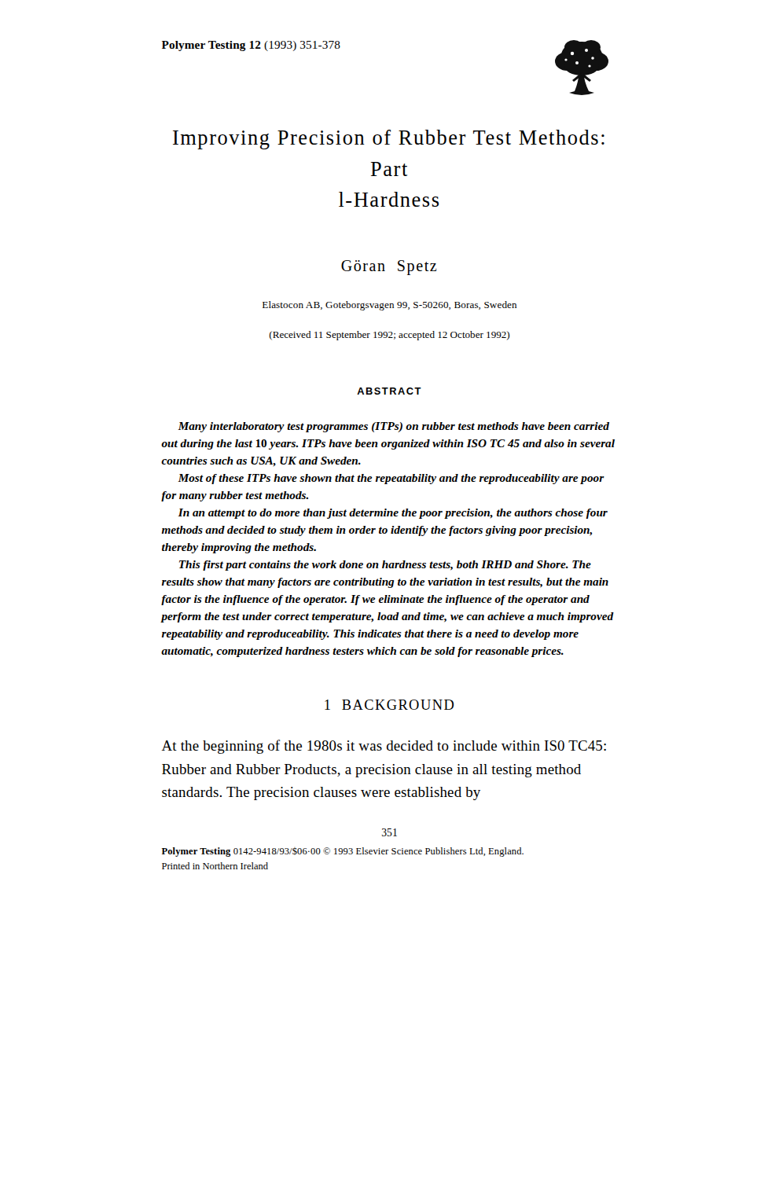Polymer Testing 12 (1993) 351-378
Improving Precision of Rubber Test Methods: Part
l-Hardness
Göran Spetz
Elastocon AB, Goteborgsvagen 99, S-50260, Boras, Sweden
(Received 11 September 1992; accepted 12 October 1992)
ABSTRACT
Many interlaboratory test programmes (ITPs) on rubber test methods have been carried out during the last 10 years. ITPs have been organized within ISO TC 45 and also in several countries such as USA, UK and Sweden.
Most of these ITPs have shown that the repeatability and the reproduceability are poor for many rubber test methods.
In an attempt to do more than just determine the poor precision, the authors chose four methods and decided to study them in order to identify the factors giving poor precision, thereby improving the methods.
This first part contains the work done on hardness tests, both IRHD and Shore. The results show that many factors are contributing to the variation in test results, but the main factor is the influence of the operator. If we eliminate the influence of the operator and perform the test under correct temperature, load and time, we can achieve a much improved repeatability and reproduceability. This indicates that there is a need to develop more automatic, computerized hardness testers which can be sold for reasonable prices.
1 BACKGROUND
At the beginning of the 1980s it was decided to include within IS0 TC45: Rubber and Rubber Products, a precision clause in all testing method standards. The precision clauses were established by
351
Polymer Testing 0142-9418/93/$06·00 © 1993 Elsevier Science Publishers Ltd, England.
Printed in Northern Ireland